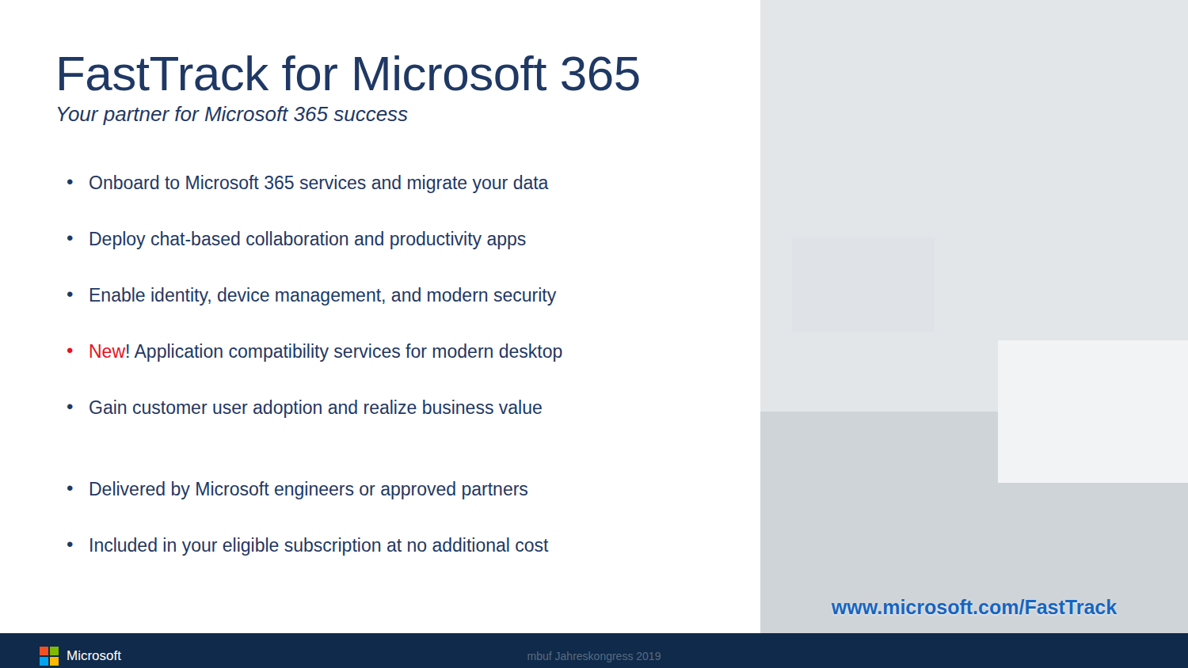FastTrack for Microsoft 365
Your partner for Microsoft 365 success
Onboard to Microsoft 365 services and migrate your data
Deploy chat-based collaboration and productivity apps
Enable identity, device management, and modern security
New! Application compatibility services for modern desktop
Gain customer user adoption and realize business value
Delivered by Microsoft engineers or approved partners
Included in your eligible subscription at no additional cost
www.microsoft.com/FastTrack
Microsoft
mbuf Jahreskongress 2019